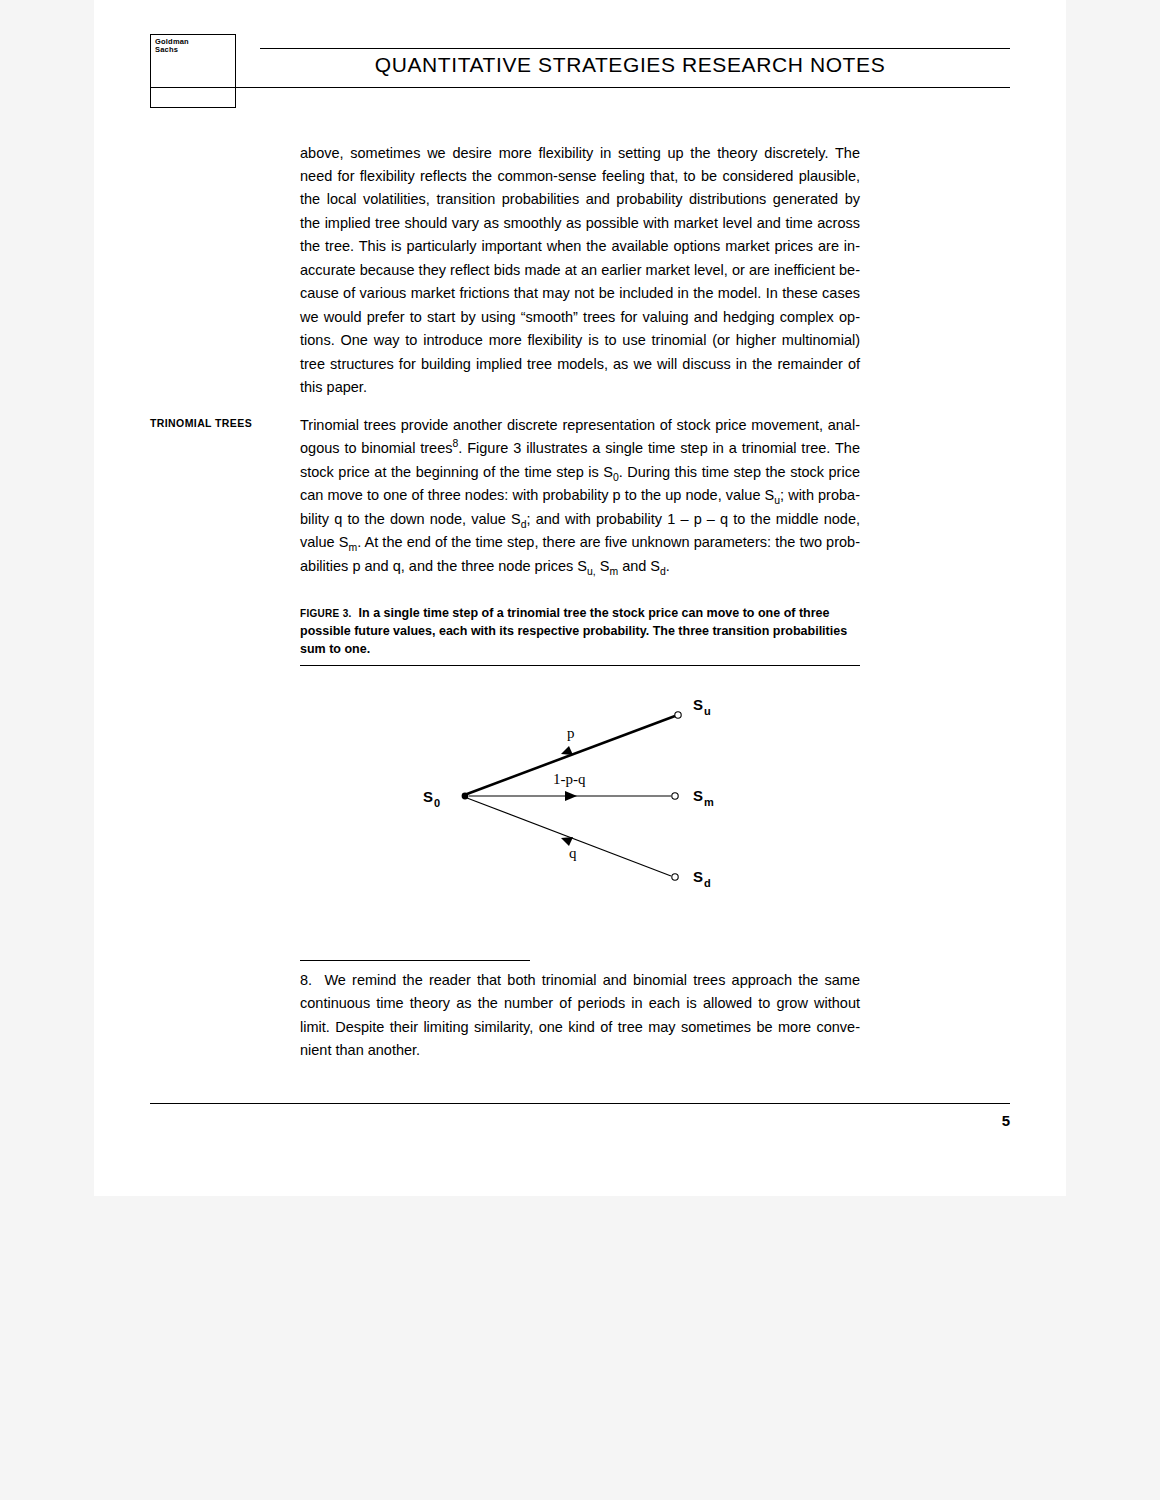Goldman
Sachs
QUANTITATIVE STRATEGIES RESEARCH NOTES
above, sometimes we desire more flexibility in setting up the theory discretely. The need for flexibility reflects the common-sense feeling that, to be considered plausible, the local volatilities, transition probabilities and probability distributions generated by the implied tree should vary as smoothly as possible with market level and time across the tree. This is particularly important when the available options market prices are inaccurate because they reflect bids made at an earlier market level, or are inefficient because of various market frictions that may not be included in the model. In these cases we would prefer to start by using “smooth” trees for valuing and hedging complex options. One way to introduce more flexibility is to use trinomial (or higher multinomial) tree structures for building implied tree models, as we will discuss in the remainder of this paper.
TRINOMIAL TREES
Trinomial trees provide another discrete representation of stock price movement, analogous to binomial trees8. Figure 3 illustrates a single time step in a trinomial tree. The stock price at the beginning of the time step is S0. During this time step the stock price can move to one of three nodes: with probability p to the up node, value Su; with probability q to the down node, value Sd; and with probability 1 – p – q to the middle node, value Sm. At the end of the time step, there are five unknown parameters: the two probabilities p and q, and the three node prices Su, Sm and Sd.
FIGURE 3. In a single time step of a trinomial tree the stock price can move to one of three possible future values, each with its respective probability. The three transition probabilities sum to one.
S 0 S u p S m 1-p-q S d q
8. We remind the reader that both trinomial and binomial trees approach the same continuous time theory as the number of periods in each is allowed to grow without limit. Despite their limiting similarity, one kind of tree may sometimes be more convenient than another.
5